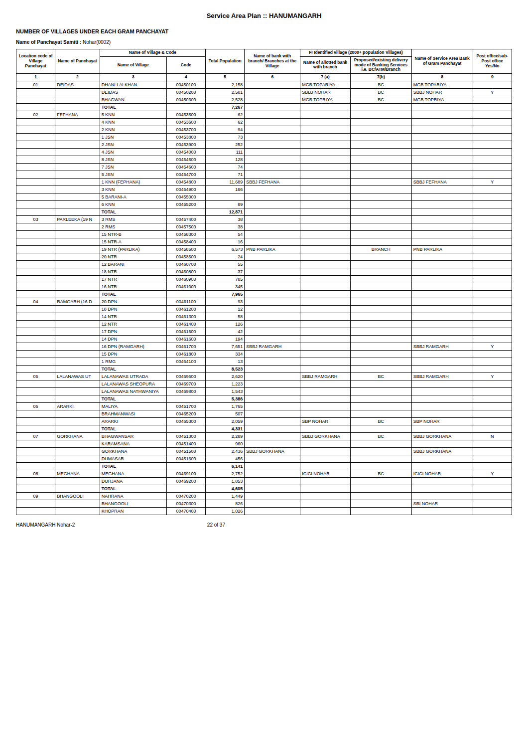Service Area Plan :: HANUMANGARH
NUMBER OF VILLAGES UNDER EACH GRAM PANCHAYAT
Name of Panchayat Samiti : Nohar(0002)
| Location code of Village Panchayat | Name of Panchayat | Name of Village & Code | Total Population | Name of bank with branch/ Branches at the Village | FI Identified village (2000+ population Villages) | Name of Service Area Bank of Gram Panchayat | Post office/sub-Post office Yes/No |
| --- | --- | --- | --- | --- | --- | --- | --- |
| Name of Village | Code | Name of allotted bank with branch | Proposed/existing delivery mode of Banking Services i.e. BC/ATM/Branch |
| 1 | 2 | 3 | 4 | 5 | 6 | 7 (a) | 7(b) | 8 | 9 |
| 01 | DEIDAS | DHANI LALKHAN | 00450100 | 2,158 | | MGB TOPARIYA | BC | MGB TOPARIYA | |
| | | DEIDAS | 00450200 | 2,581 | | SBBJ NOHAR | BC | SBBJ NOHAR | Y |
| | | BHAGWAN | 00450300 | 2,528 | | MGB TOPRIYA | BC | MGB TOPRIYA | |
| | | TOTAL | | 7,267 | | | | | |
| 02 | FEFHANA | 5 KNN | 00453500 | 62 | | | | | |
| | | 4 KNN | 00453600 | 62 | | | | | |
| | | 2 KNN | 00453700 | 94 | | | | | |
| | | 1 JSN | 00453800 | 73 | | | | | |
| | | 2 JSN | 00453900 | 252 | | | | | |
| | | 4 JSN | 00454000 | 111 | | | | | |
| | | 8 JSN | 00454500 | 128 | | | | | |
| | | 7 JSN | 00454600 | 74 | | | | | |
| | | 5 JSN | 00454700 | 71 | | | | | |
| | | 1 KNN (FEPHANA) | 00454800 | 11,689 | SBBJ FEFHANA | | | SBBJ FEFHANA | Y |
| | | 3 KNN | 00454900 | 166 | | | | | |
| | | 5 BARANI-A | 00455000 | | | | | | |
| | | 6 KNN | 00455200 | 89 | | | | | |
| | | TOTAL | | 12,871 | | | | | |
| 03 | PARLEEKA (19 N | 3 RMS | 00457400 | 38 | | | | | |
| | | 2 RMS | 00457500 | 38 | | | | | |
| | | 15 NTR-B | 00458300 | 54 | | | | | |
| | | 15 NTR-A | 00458400 | 16 | | | | | |
| | | 19 NTR (PARLIKA) | 00458500 | 6,573 | PNB PARLIKA | | BRANCH | PNB PARLIKA | |
| | | 20 NTR | 00458600 | 24 | | | | | |
| | | 12 BARANI | 00460700 | 55 | | | | | |
| | | 18 NTR | 00460800 | 37 | | | | | |
| | | 17 NTR | 00460900 | 785 | | | | | |
| | | 16 NTR | 00461000 | 345 | | | | | |
| | | TOTAL | | 7,965 | | | | | |
| 04 | RAMGARH (16 D | 20 DPN | 00461100 | 93 | | | | | |
| | | 18 DPN | 00461200 | 12 | | | | | |
| | | 14 NTR | 00461300 | 58 | | | | | |
| | | 12 NTR | 00461400 | 126 | | | | | |
| | | 17 DPN | 00461500 | 42 | | | | | |
| | | 14 DPN | 00461600 | 194 | | | | | |
| | | 16 DPN (RAMGARH) | 00461700 | 7,651 | SBBJ RAMGARH | | | SBBJ RAMGARH | Y |
| | | 15 DPN | 00461800 | 334 | | | | | |
| | | 1 RMG | 00464100 | 13 | | | | | |
| | | TOTAL | | 8,523 | | | | | |
| 05 | LALANAWAS UT | LALANAWAS UTRADA | 00469600 | 2,620 | | SBBJ RAMGARH | BC | SBBJ RAMGARH | Y |
| | | LALANAWAS SHEOPURA | 00469700 | 1,223 | | | | | |
| | | LALANAWAS NATHWANIYA | 00469800 | 1,543 | | | | | |
| | | TOTAL | | 5,386 | | | | | |
| 06 | ARARKI | MALIYA | 00451700 | 1,765 | | | | | |
| | | BRAHMANWASI | 00465200 | 507 | | | | | |
| | | ARARKI | 00465300 | 2,059 | | SBP NOHAR | BC | SBP NOHAR | |
| | | TOTAL | | 4,331 | | | | | |
| 07 | GORKHANA | BHAGWANSAR | 00451300 | 2,289 | | SBBJ GORKHANA | BC | SBBJ GORKHANA | N |
| | | KARAMSANA | 00451400 | 960 | | | | | |
| | | GORKHANA | 00451500 | 2,436 | SBBJ GORKHANA | | | SBBJ GORKHANA | |
| | | DUMASAR | 00451600 | 456 | | | | | |
| | | TOTAL | | 6,141 | | | | | |
| 08 | MEGHANA | MEGHANA | 00469100 | 2,752 | | ICICI NOHAR | BC | ICICI NOHAR | Y |
| | | DURJANA | 00469200 | 1,853 | | | | | |
| | | TOTAL | | 4,605 | | | | | |
| 09 | BHANGOOLI | NAHRANA | 00470200 | 1,449 | | | | | |
| | | BHANGOOLI | 00470300 | 826 | | | | SBI NOHAR | |
| | | KHOPRAN | 00470400 | 1,026 | | | | | |
HANUMANGARH Nohar-2 22 of 37